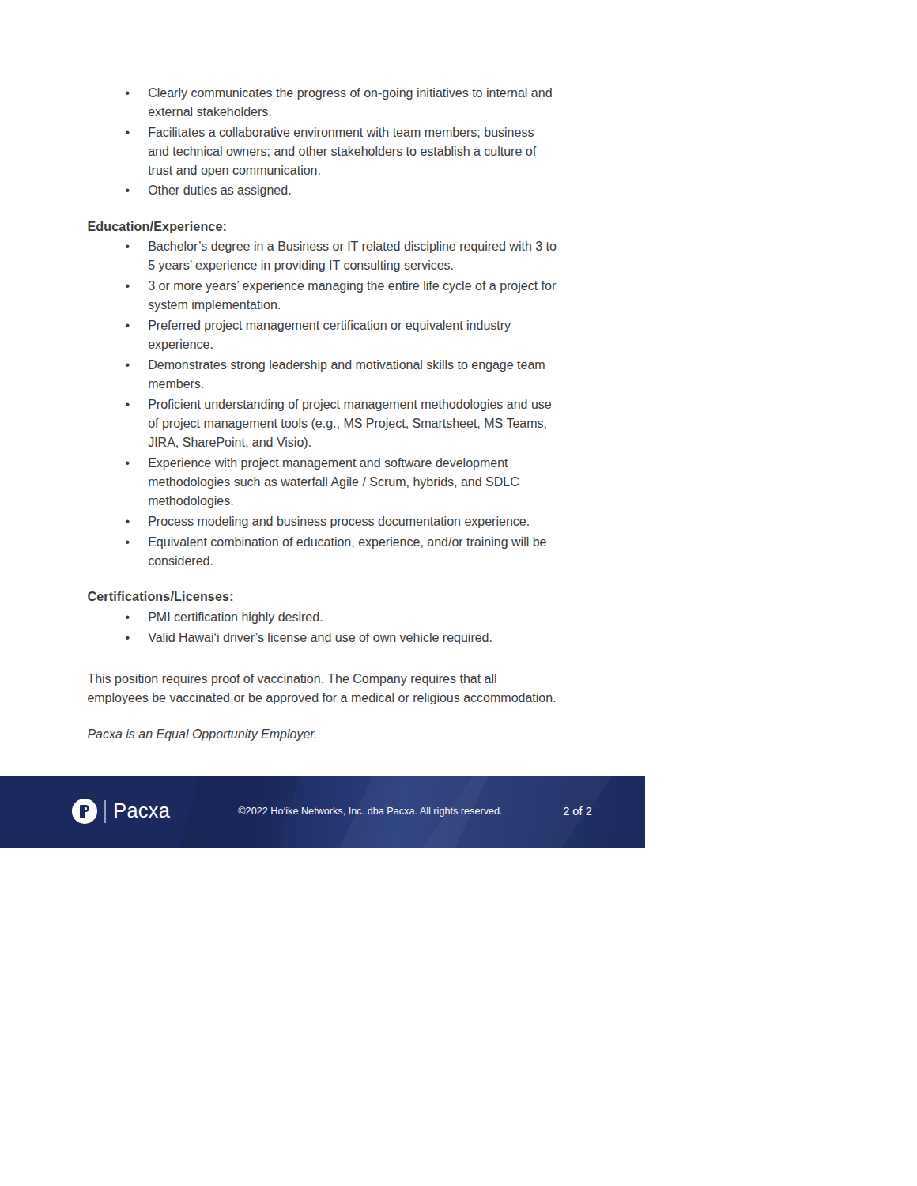Clearly communicates the progress of on-going initiatives to internal and external stakeholders.
Facilitates a collaborative environment with team members; business and technical owners; and other stakeholders to establish a culture of trust and open communication.
Other duties as assigned.
Education/Experience:
Bachelor’s degree in a Business or IT related discipline required with 3 to 5 years’ experience in providing IT consulting services.
3 or more years’ experience managing the entire life cycle of a project for system implementation.
Preferred project management certification or equivalent industry experience.
Demonstrates strong leadership and motivational skills to engage team members.
Proficient understanding of project management methodologies and use of project management tools (e.g., MS Project, Smartsheet, MS Teams, JIRA, SharePoint, and Visio).
Experience with project management and software development methodologies such as waterfall Agile / Scrum, hybrids, and SDLC methodologies.
Process modeling and business process documentation experience.
Equivalent combination of education, experience, and/or training will be considered.
Certifications/Licenses:
PMI certification highly desired.
Valid Hawai‘i driver’s license and use of own vehicle required.
This position requires proof of vaccination. The Company requires that all employees be vaccinated or be approved for a medical or religious accommodation.
Pacxa is an Equal Opportunity Employer.
Pacxa
©2022 Ho‘ike Networks, Inc. dba Pacxa. All rights reserved.
2 of 2